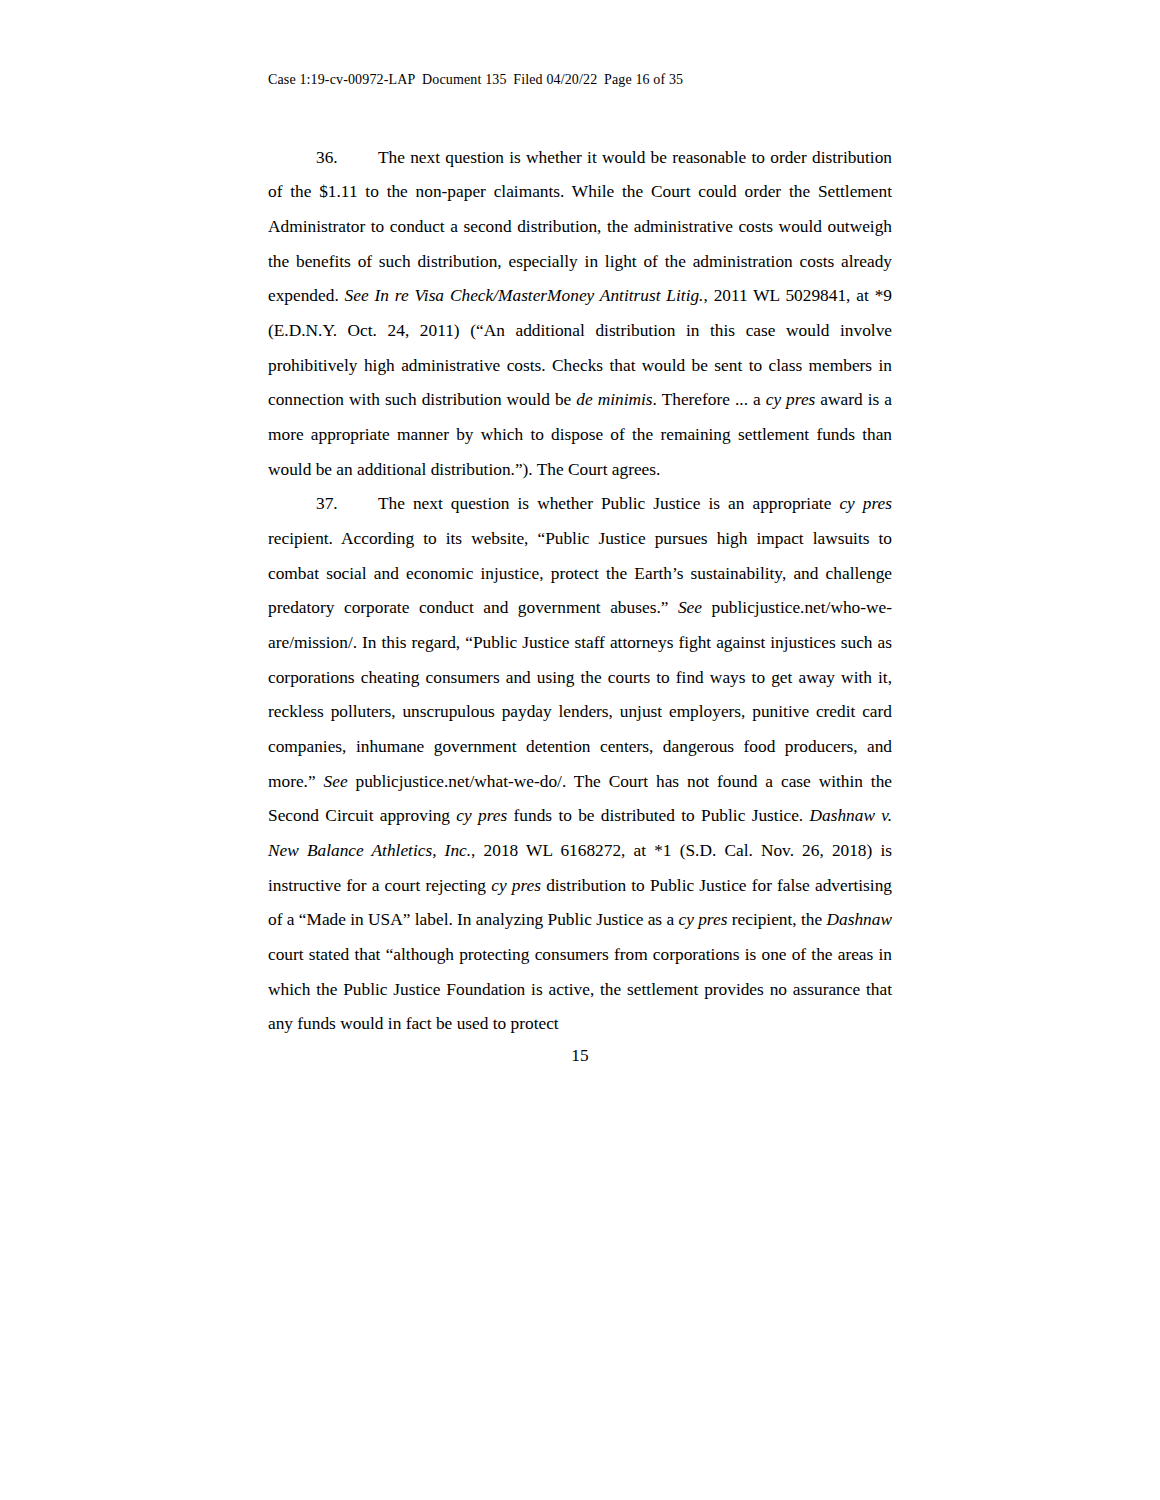Case 1:19-cv-00972-LAP Document 135 Filed 04/20/22 Page 16 of 35
36. The next question is whether it would be reasonable to order distribution of the $1.11 to the non-paper claimants. While the Court could order the Settlement Administrator to conduct a second distribution, the administrative costs would outweigh the benefits of such distribution, especially in light of the administration costs already expended. See In re Visa Check/MasterMoney Antitrust Litig., 2011 WL 5029841, at *9 (E.D.N.Y. Oct. 24, 2011) (“An additional distribution in this case would involve prohibitively high administrative costs. Checks that would be sent to class members in connection with such distribution would be de minimis. Therefore ... a cy pres award is a more appropriate manner by which to dispose of the remaining settlement funds than would be an additional distribution.”). The Court agrees.
37. The next question is whether Public Justice is an appropriate cy pres recipient. According to its website, “Public Justice pursues high impact lawsuits to combat social and economic injustice, protect the Earth’s sustainability, and challenge predatory corporate conduct and government abuses.” See publicjustice.net/who-we-are/mission/. In this regard, “Public Justice staff attorneys fight against injustices such as corporations cheating consumers and using the courts to find ways to get away with it, reckless polluters, unscrupulous payday lenders, unjust employers, punitive credit card companies, inhumane government detention centers, dangerous food producers, and more.” See publicjustice.net/what-we-do/. The Court has not found a case within the Second Circuit approving cy pres funds to be distributed to Public Justice. Dashnaw v. New Balance Athletics, Inc., 2018 WL 6168272, at *1 (S.D. Cal. Nov. 26, 2018) is instructive for a court rejecting cy pres distribution to Public Justice for false advertising of a “Made in USA” label. In analyzing Public Justice as a cy pres recipient, the Dashnaw court stated that “although protecting consumers from corporations is one of the areas in which the Public Justice Foundation is active, the settlement provides no assurance that any funds would in fact be used to protect
15